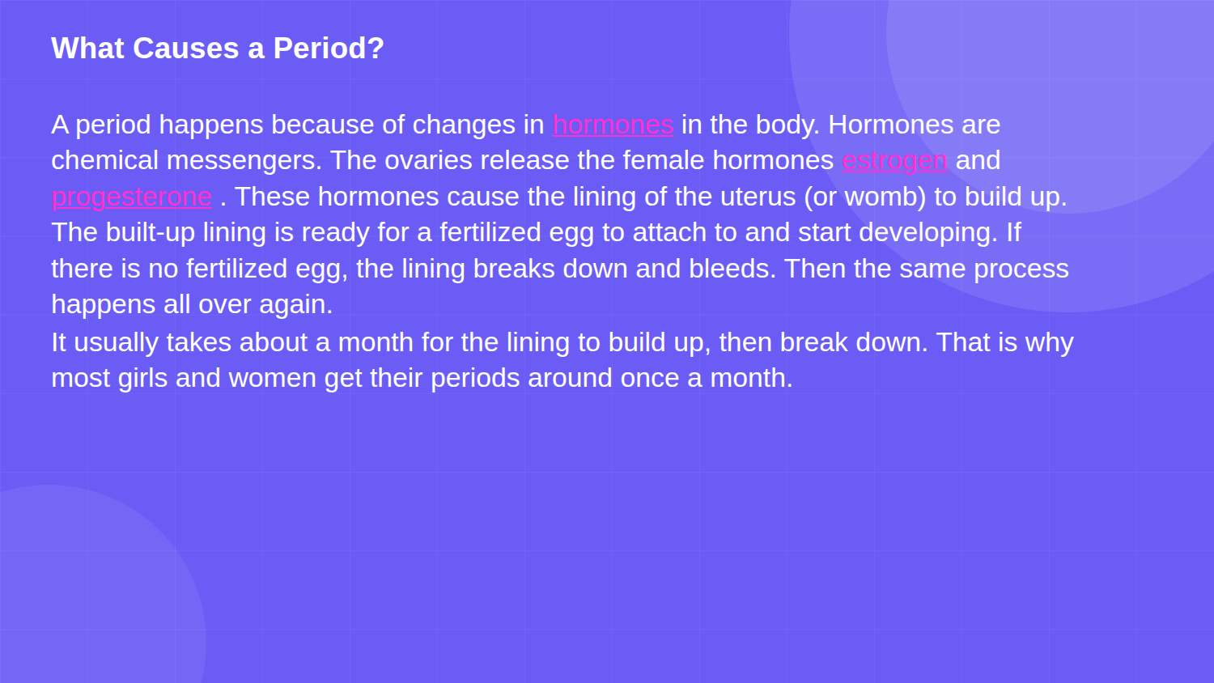What Causes a Period?
A period happens because of changes in hormones in the body. Hormones are chemical messengers. The ovaries release the female hormones estrogen and progesterone . These hormones cause the lining of the uterus (or womb) to build up. The built-up lining is ready for a fertilized egg to attach to and start developing. If there is no fertilized egg, the lining breaks down and bleeds. Then the same process happens all over again.
It usually takes about a month for the lining to build up, then break down. That is why most girls and women get their periods around once a month.